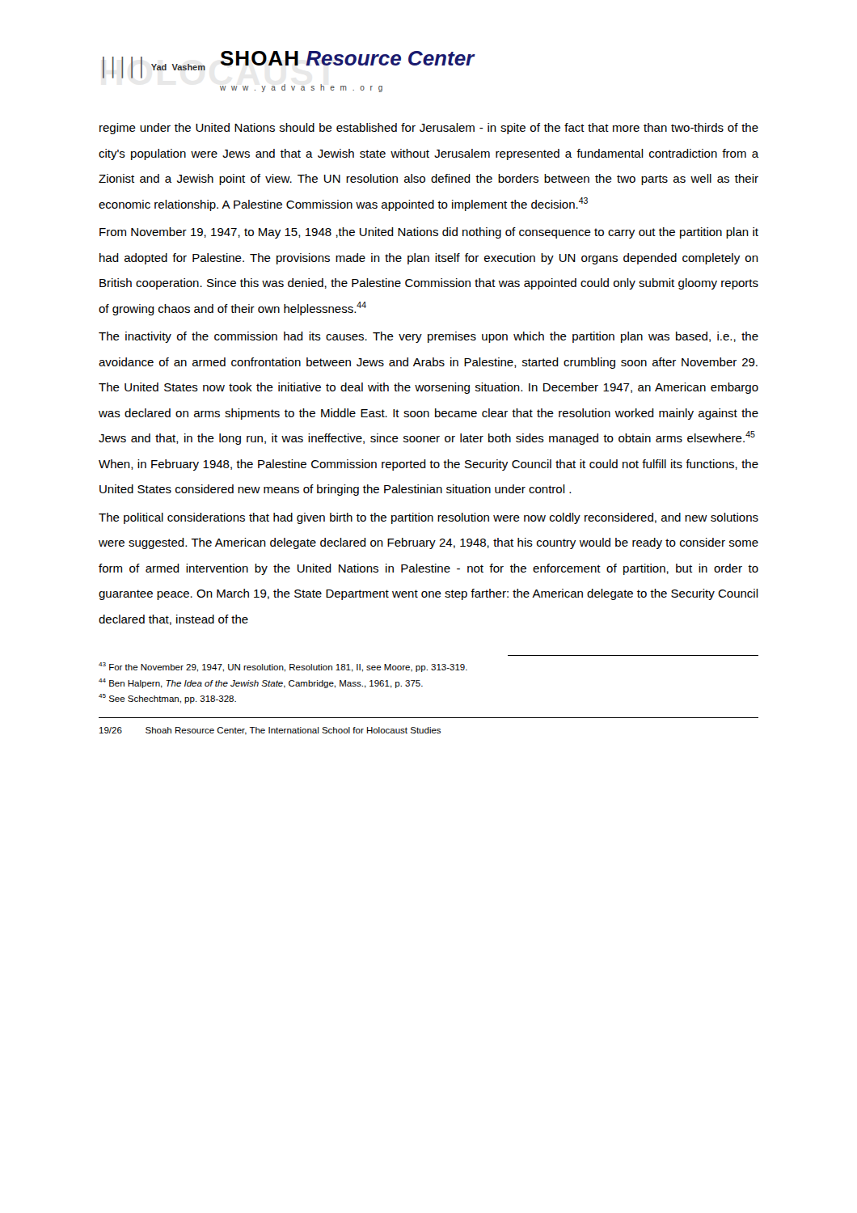HOLOCAUST
│││││ Yad Vashem
SHOAH Resource Center
w w w . y a d v a s h e m . o r g
regime under the United Nations should be established for Jerusalem - in spite of the fact that more than two-thirds of the city's population were Jews and that a Jewish state without Jerusalem represented a fundamental contradiction from a Zionist and a Jewish point of view. The UN resolution also defined the borders between the two parts as well as their economic relationship. A Palestine Commission was appointed to implement the decision.43
From November 19, 1947, to May 15, 1948 ,the United Nations did nothing of consequence to carry out the partition plan it had adopted for Palestine. The provisions made in the plan itself for execution by UN organs depended completely on British cooperation. Since this was denied, the Palestine Commission that was appointed could only submit gloomy reports of growing chaos and of their own helplessness.44
The inactivity of the commission had its causes. The very premises upon which the partition plan was based, i.e., the avoidance of an armed confrontation between Jews and Arabs in Palestine, started crumbling soon after November 29. The United States now took the initiative to deal with the worsening situation. In December 1947, an American embargo was declared on arms shipments to the Middle East. It soon became clear that the resolution worked mainly against the Jews and that, in the long run, it was ineffective, since sooner or later both sides managed to obtain arms elsewhere.45 When, in February 1948, the Palestine Commission reported to the Security Council that it could not fulfill its functions, the United States considered new means of bringing the Palestinian situation under control .
The political considerations that had given birth to the partition resolution were now coldly reconsidered, and new solutions were suggested. The American delegate declared on February 24, 1948, that his country would be ready to consider some form of armed intervention by the United Nations in Palestine - not for the enforcement of partition, but in order to guarantee peace. On March 19, the State Department went one step farther: the American delegate to the Security Council declared that, instead of the
43 For the November 29, 1947, UN resolution, Resolution 181, II, see Moore, pp. 313-319.
44 Ben Halpern, The Idea of the Jewish State, Cambridge, Mass., 1961, p. 375.
45 See Schechtman, pp. 318-328.
19/26 Shoah Resource Center, The International School for Holocaust Studies